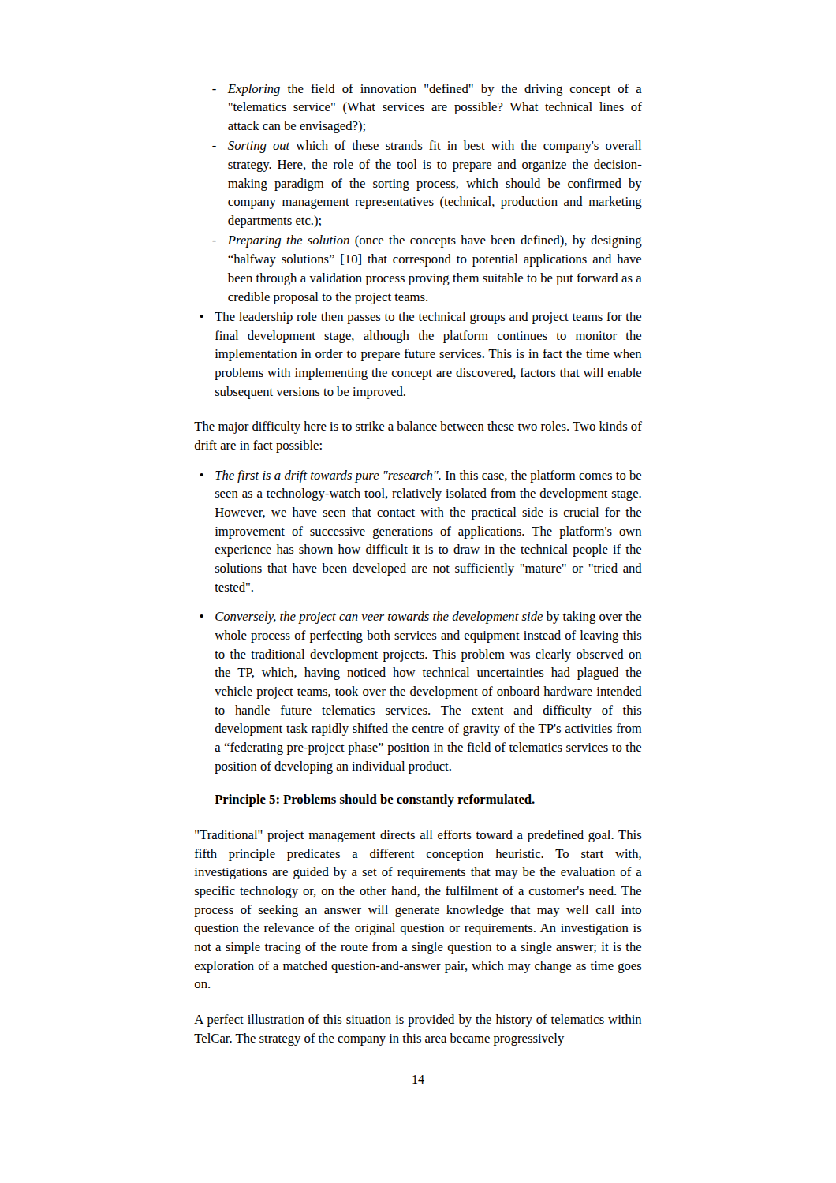Exploring the field of innovation "defined" by the driving concept of a "telematics service" (What services are possible? What technical lines of attack can be envisaged?);
Sorting out which of these strands fit in best with the company's overall strategy. Here, the role of the tool is to prepare and organize the decision-making paradigm of the sorting process, which should be confirmed by company management representatives (technical, production and marketing departments etc.);
Preparing the solution (once the concepts have been defined), by designing “halfway solutions” [10] that correspond to potential applications and have been through a validation process proving them suitable to be put forward as a credible proposal to the project teams.
The leadership role then passes to the technical groups and project teams for the final development stage, although the platform continues to monitor the implementation in order to prepare future services. This is in fact the time when problems with implementing the concept are discovered, factors that will enable subsequent versions to be improved.
The major difficulty here is to strike a balance between these two roles. Two kinds of drift are in fact possible:
The first is a drift towards pure "research". In this case, the platform comes to be seen as a technology-watch tool, relatively isolated from the development stage. However, we have seen that contact with the practical side is crucial for the improvement of successive generations of applications. The platform's own experience has shown how difficult it is to draw in the technical people if the solutions that have been developed are not sufficiently "mature" or "tried and tested".
Conversely, the project can veer towards the development side by taking over the whole process of perfecting both services and equipment instead of leaving this to the traditional development projects. This problem was clearly observed on the TP, which, having noticed how technical uncertainties had plagued the vehicle project teams, took over the development of onboard hardware intended to handle future telematics services. The extent and difficulty of this development task rapidly shifted the centre of gravity of the TP's activities from a “federating pre-project phase” position in the field of telematics services to the position of developing an individual product.
Principle 5: Problems should be constantly reformulated.
"Traditional" project management directs all efforts toward a predefined goal. This fifth principle predicates a different conception heuristic. To start with, investigations are guided by a set of requirements that may be the evaluation of a specific technology or, on the other hand, the fulfilment of a customer's need. The process of seeking an answer will generate knowledge that may well call into question the relevance of the original question or requirements. An investigation is not a simple tracing of the route from a single question to a single answer; it is the exploration of a matched question-and-answer pair, which may change as time goes on.
A perfect illustration of this situation is provided by the history of telematics within TelCar. The strategy of the company in this area became progressively
14